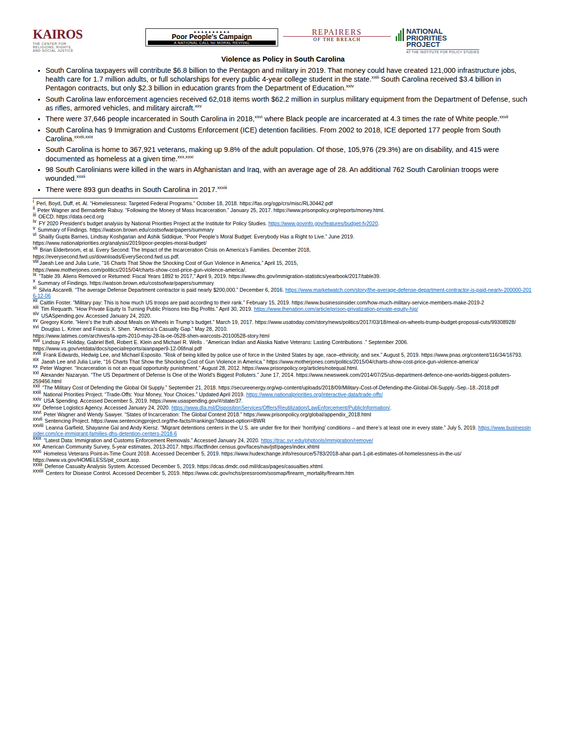KAIROS
THE CENTER FOR
RELIGIONS, RIGHTS,
AND SOCIAL JUSTICE
▲▲▲▲▲▲▲▲▲▲
Poor People's Campaign
A NATIONAL CALL for MORAL REVIVAL
REPAIRERS
OF THE BREACH
NATIONAL
PRIORITIES
PROJECT
AT THE INSTITUTE FOR POLICY STUDIES
Violence as Policy in South Carolina
South Carolina taxpayers will contribute $6.8 billion to the Pentagon and military in 2019. That money could have created 121,000 infrastructure jobs, health care for 1.7 million adults, or full scholarships for every public 4-year college student in the state.xxiii South Carolina received $3.4 billion in Pentagon contracts, but only $2.3 billion in education grants from the Department of Education.xxiv
South Carolina law enforcement agencies received 62,018 items worth $62.2 million in surplus military equipment from the Department of Defense, such as rifles, armored vehicles, and military aircraft.xxv
There were 37,646 people incarcerated in South Carolina in 2018,xxvi where Black people are incarcerated at 4.3 times the rate of White people.xxvii
South Carolina has 9 Immigration and Customs Enforcement (ICE) detention facilities. From 2002 to 2018, ICE deported 177 people from South Carolina.xxviii,xxix
South Carolina is home to 367,921 veterans, making up 9.8% of the adult population. Of those, 105,976 (29.3%) are on disability, and 415 were documented as homeless at a given time.xxx,xxxi
98 South Carolinians were killed in the wars in Afghanistan and Iraq, with an average age of 28. An additional 762 South Carolinian troops were wounded.xxxii
There were 893 gun deaths in South Carolina in 2017.xxxiii
i Perl, Boyd, Duff, et. Al. “Homelessness: Targeted Federal Programs.” October 18, 2018. https://fas.org/sgp/crs/misc/RL30442.pdf
ii Peter Wagner and Bernadette Rabuy. “Following the Money of Mass Incarceration.” January 25, 2017. https://www.prisonpolicy.org/reports/money.html.
iii OECD. https://data.oecd.org
iv FY 2020 President’s budget analysis by National Priorities Project at the Institute for Policy Studies. https://www.govinfo.gov/features/budget-fy2020.
v Summary of Findings. https://watson.brown.edu/costsofwar/papers/summary
vi Shailly Gupta Barnes, Lindsay Koshgarian and Ashik Siddique, “Poor People’s Moral Budget: Everybody Has a Right to Live.” June 2019.
https://www.nationalpriorities.org/analysis/2019/poor-peoples-moral-budget/
vii Brian Elderbroom, et al. Every Second: The Impact of the Incarceration Crisis on America’s Families. December 2018,
https://everysecond.fwd.us/downloads/EverySecond.fwd.us.pdf.
viii Jaeah Lee and Julia Lurie, “16 Charts That Show the Shocking Cost of Gun Violence in America,” April 15, 2015,
https://www.motherjones.com/politics/2015/04/charts-show-cost-price-gun-violence-america/.
ix “Table 39. Aliens Removed or Returned: Fiscal Years 1892 to 2017,” April 9, 2019. https://www.dhs.gov/immigration-statistics/yearbook/2017/table39.
x Summary of Findings. https://watson.brown.edu/costsofwar/papers/summary
xi Silvia Ascarelli. “The average Defense Department contractor is paid nearly $200,000.” December 6, 2016. https://www.marketwatch.com/story/the-average-defense-department-contractor-is-paid-nearly-200000-2016-12-06
xii Caitlin Foster. “Military pay: This is how much US troops are paid according to their rank.” February 15, 2019. https://www.businessinsider.com/how-much-military-service-members-make-2019-2
xiii Tim Requarth. “How Private Equity Is Turning Public Prisons Into Big Profits.” April 30, 2019. https://www.thenation.com/article/prison-privatization-private-equity-hig/
xiv USASpending.gov. Accessed January 24, 2020.
xv Gregory Korte. “Here’s the truth about Meals on Wheels in Trump’s budget.” March 19, 2017. https://www.usatoday.com/story/news/politics/2017/03/18/meal-on-wheels-trump-budget-proposal-cuts/99308928/
xvi Douglas L. Kriner and Francis X. Shen. “America’s Casualty Gap.” May 28, 2010.
https://www.latimes.com/archives/la-xpm-2010-may-28-la-oe-0528-shen-warcosts-20100528-story.html
xvii Lindsay F. Holiday, Gabriel Bell, Robert E. Klein and Michael R. Wells . “American Indian and Alaska Native Veterans: Lasting Contributions .” September 2006. https://www.va.gov/vetdata/docs/specialreports/aianpaper9-12-06final.pdf
xviii Frank Edwards, Hedwig Lee, and Michael Esposito. “Risk of being killed by police use of force in the United States by age, race–ethnicity, and sex.” August 5, 2019. https://www.pnas.org/content/116/34/16793.
xix Jaeah Lee and Julia Lurie, “16 Charts That Show the Shocking Cost of Gun Violence in America.” https://www.motherjones.com/politics/2015/04/charts-show-cost-price-gun-violence-america/
xx Peter Wagner. “Incarceration is not an equal opportunity punishment.” August 28, 2012. https://www.prisonpolicy.org/articles/notequal.html.
xxi Alexander Nazaryan. “The US Department of Defense Is One of the World's Biggest Polluters.” June 17, 2014. https://www.newsweek.com/2014/07/25/us-department-defence-one-worlds-biggest-polluters-259456.html
xxii “The Military Cost of Defending the Global Oil Supply.” September 21, 2018. https://secureenergy.org/wp-content/uploads/2018/09/Military-Cost-of-Defending-the-Global-Oil-Supply.-Sep.-18.-2018.pdf
xxiii National Priorities Project. “Trade-Offs: Your Money, Your Choices.” Updated April 2019. https://www.nationalpriorities.org/interactive-data/trade-offs/
xxiv USA Spending. Accessed December 5, 2019. https://www.usaspending.gov/#/state/37.
xxv Defense Logistics Agency. Accessed January 24, 2020. https://www.dla.mil/DispositionServices/Offers/Reutilization/LawEnforcement/PublicInformation/.
xxvi Peter Wagner and Wendy Sawyer. “States of Incarceration: The Global Context 2018.” https://www.prisonpolicy.org/global/appendix_2018.html
xxvii Sentencing Project. https://www.sentencingproject.org/the-facts/#rankings?dataset-option=BWR
xxviii Leanna Garfield, Shayanne Gal and Andy Kiersz. “Migrant detentions centers in the U.S. are under fire for their ‘horrifying’ conditions – and there’s at least one in every state.” July 5, 2019. https://www.businessinsider.com/ice-immigrant-families-dhs-detention-centers-2018-6
xxix “Latest Data: Immigration and Customs Enforcement Removals.” Accessed January 24, 2020. https://trac.syr.edu/phptools/immigration/remove/
xxx American Community Survey, 5-year estimates, 2013-2017. https://factfinder.census.gov/faces/nav/jsf/pages/index.xhtml
xxxi Homeless Veterans Point-in-Time Count 2018. Accessed December 5, 2019. https://www.hudexchange.info/resource/5783/2018-ahar-part-1-pit-estimates-of-homelessness-in-the-us/ https://www.va.gov/HOMELESS/pit_count.asp.
xxxii Defense Casualty Analysis System. Accessed December 5, 2019. https://dcas.dmdc.osd.mil/dcas/pages/casualties.xhtml.
xxxiii Centers for Disease Control. Accessed December 5, 2019. https://www.cdc.gov/nchs/pressroom/sosmap/firearm_mortality/firearm.htm